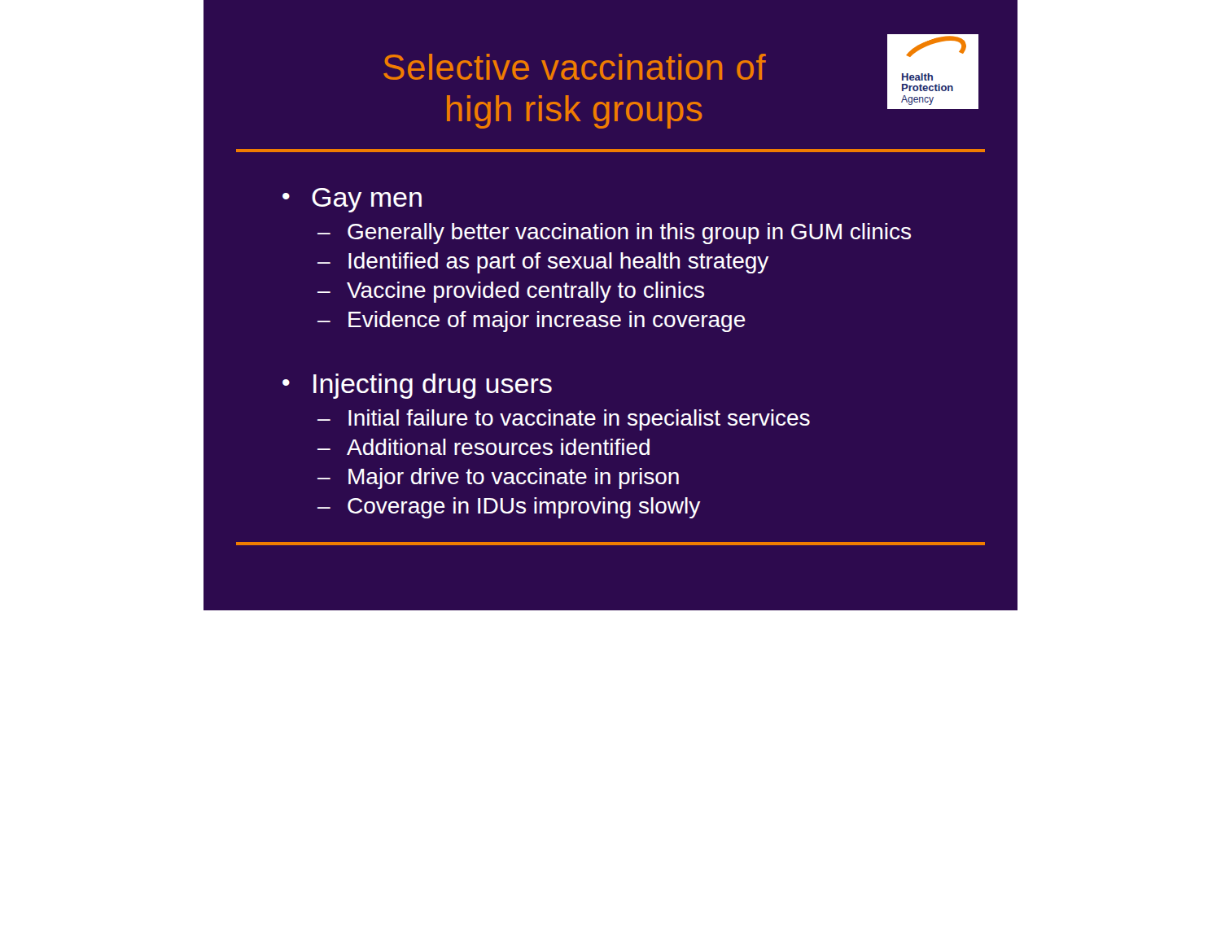Health
Protection
Agency
Selective vaccination of
high risk groups
Gay men
Generally better vaccination in this group in GUM clinics
Identified as part of sexual health strategy
Vaccine provided centrally to clinics
Evidence of major increase in coverage
Injecting drug users
Initial failure to vaccinate in specialist services
Additional resources identified
Major drive to vaccinate in prison
Coverage in IDUs improving slowly